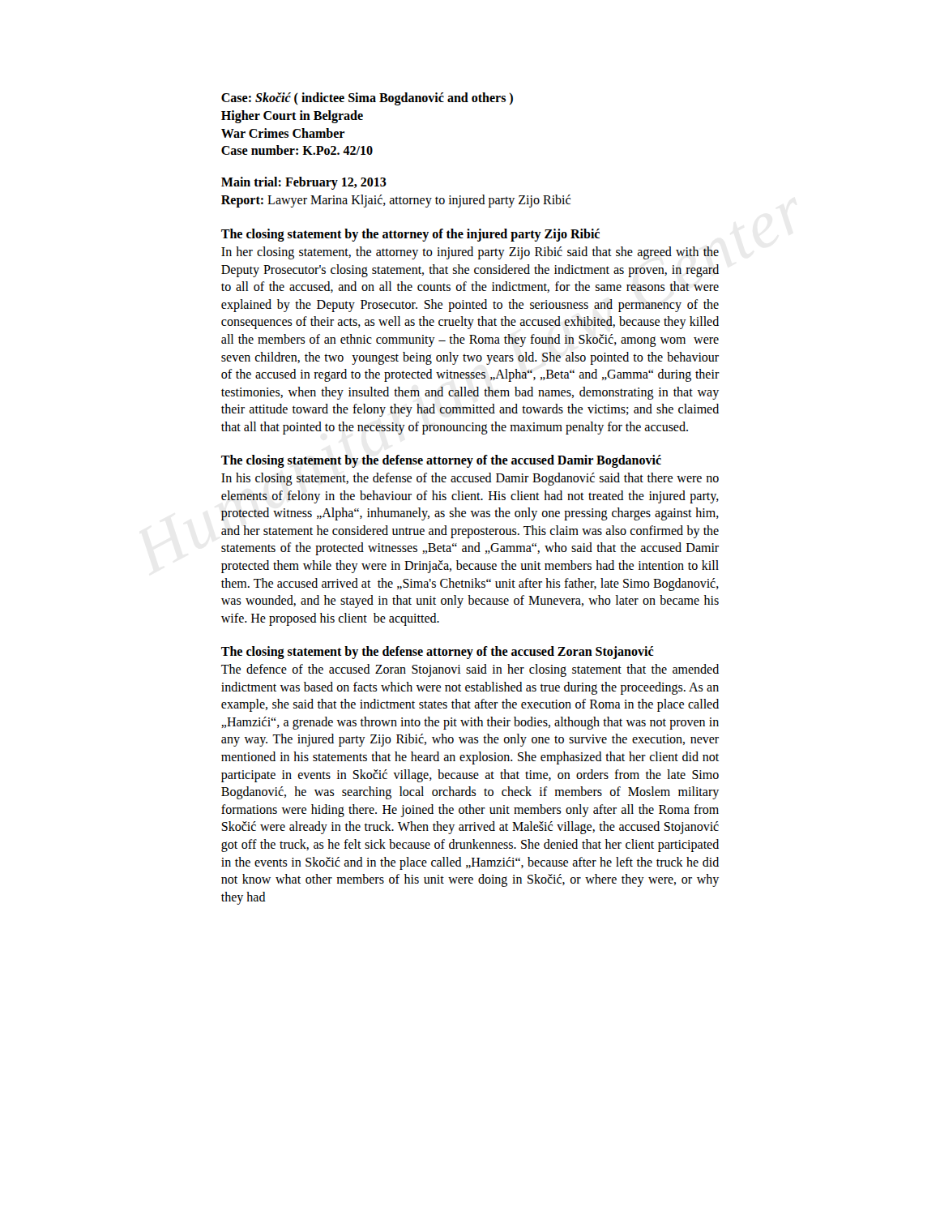Humanitarian Law Center
Case: Skočić ( indictee Sima Bogdanović and others )
Higher Court in Belgrade
War Crimes Chamber
Case number: K.Po2. 42/10
Main trial: February 12, 2013
Report: Lawyer Marina Kljaić, attorney to injured party Zijo Ribić
The closing statement by the attorney of the injured party Zijo Ribić
In her closing statement, the attorney to injured party Zijo Ribić said that she agreed with the Deputy Prosecutor's closing statement, that she considered the indictment as proven, in regard to all of the accused, and on all the counts of the indictment, for the same reasons that were explained by the Deputy Prosecutor. She pointed to the seriousness and permanency of the consequences of their acts, as well as the cruelty that the accused exhibited, because they killed all the members of an ethnic community – the Roma they found in Skočić, among wom were seven children, the two youngest being only two years old. She also pointed to the behaviour of the accused in regard to the protected witnesses „Alpha“, „Beta“ and „Gamma“ during their testimonies, when they insulted them and called them bad names, demonstrating in that way their attitude toward the felony they had committed and towards the victims; and she claimed that all that pointed to the necessity of pronouncing the maximum penalty for the accused.
The closing statement by the defense attorney of the accused Damir Bogdanović
In his closing statement, the defense of the accused Damir Bogdanović said that there were no elements of felony in the behaviour of his client. His client had not treated the injured party, protected witness „Alpha“, inhumanely, as she was the only one pressing charges against him, and her statement he considered untrue and preposterous. This claim was also confirmed by the statements of the protected witnesses „Beta“ and „Gamma“, who said that the accused Damir protected them while they were in Drinjača, because the unit members had the intention to kill them. The accused arrived at the „Sima's Chetniks“ unit after his father, late Simo Bogdanović, was wounded, and he stayed in that unit only because of Munevera, who later on became his wife. He proposed his client be acquitted.
The closing statement by the defense attorney of the accused Zoran Stojanović
The defence of the accused Zoran Stojanovi said in her closing statement that the amended indictment was based on facts which were not established as true during the proceedings. As an example, she said that the indictment states that after the execution of Roma in the place called „Hamzići“, a grenade was thrown into the pit with their bodies, although that was not proven in any way. The injured party Zijo Ribić, who was the only one to survive the execution, never mentioned in his statements that he heard an explosion. She emphasized that her client did not participate in events in Skočić village, because at that time, on orders from the late Simo Bogdanović, he was searching local orchards to check if members of Moslem military formations were hiding there. He joined the other unit members only after all the Roma from Skočić were already in the truck. When they arrived at Malešić village, the accused Stojanović got off the truck, as he felt sick because of drunkenness. She denied that her client participated in the events in Skočić and in the place called „Hamzići“, because after he left the truck he did not know what other members of his unit were doing in Skočić, or where they were, or why they had